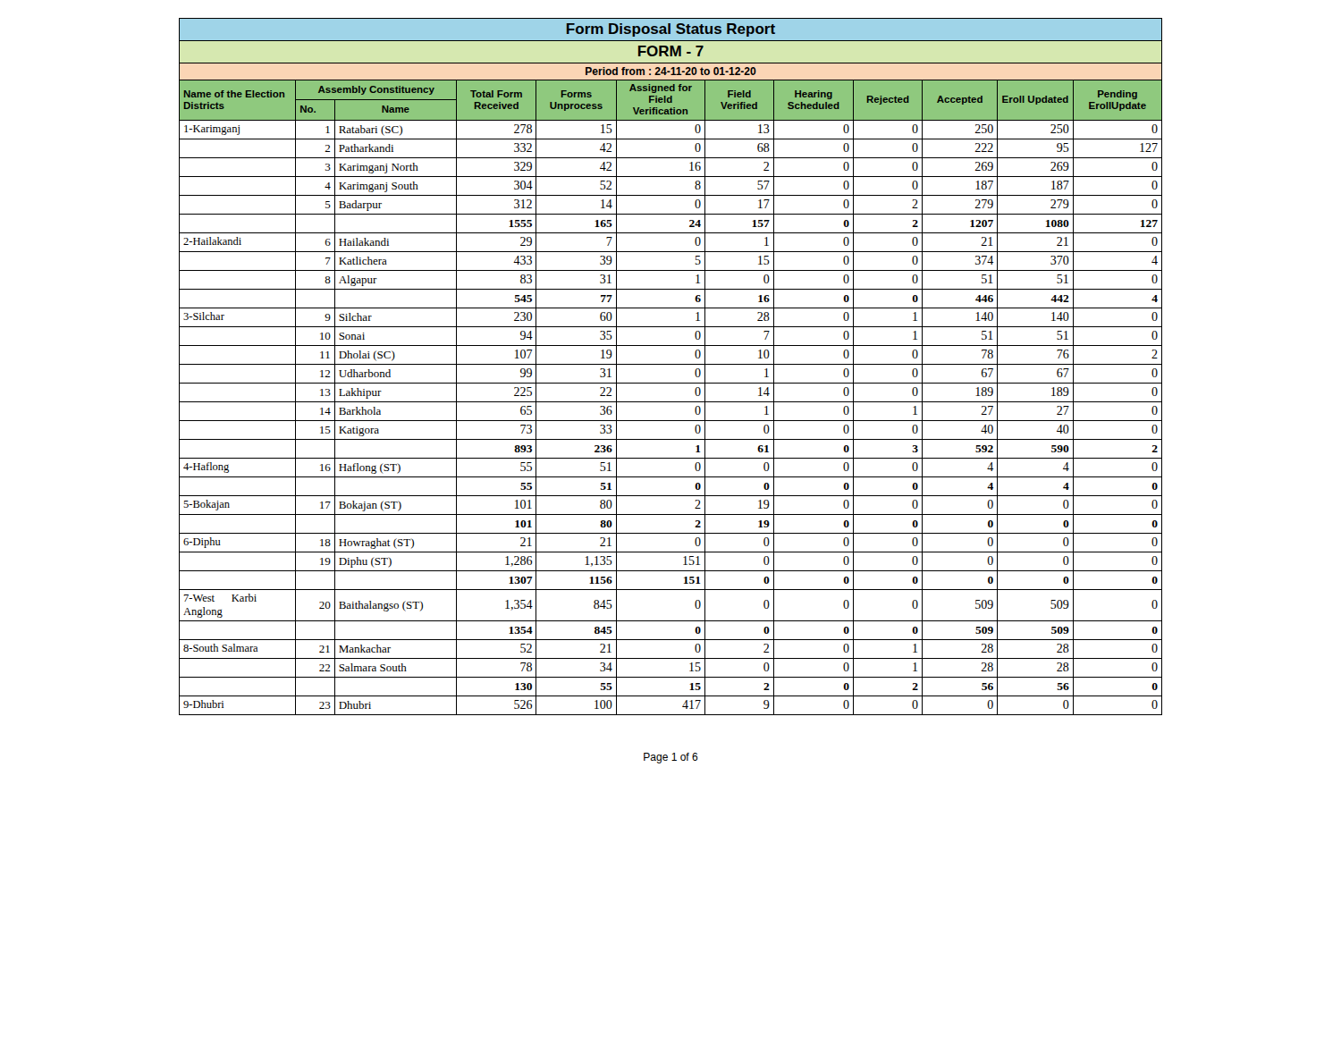| Form Disposal Status Report |
| FORM - 7 |
| Period from : 24-11-20 to 01-12-20 |
| Name of the Election Districts | Assembly Constituency | Total Form Received | Forms Unprocess | Assigned for Field Verification | Field Verified | Hearing Scheduled | Rejected | Accepted | Eroll Updated | Pending ErollUpdate |
| No. | Name |
| 1-Karimganj | 1 | Ratabari (SC) | 278 | 15 | 0 | 13 | 0 | 0 | 250 | 250 | 0 |
| | 2 | Patharkandi | 332 | 42 | 0 | 68 | 0 | 0 | 222 | 95 | 127 |
| | 3 | Karimganj North | 329 | 42 | 16 | 2 | 0 | 0 | 269 | 269 | 0 |
| | 4 | Karimganj South | 304 | 52 | 8 | 57 | 0 | 0 | 187 | 187 | 0 |
| | 5 | Badarpur | 312 | 14 | 0 | 17 | 0 | 2 | 279 | 279 | 0 |
| | | | 1555 | 165 | 24 | 157 | 0 | 2 | 1207 | 1080 | 127 |
| 2-Hailakandi | 6 | Hailakandi | 29 | 7 | 0 | 1 | 0 | 0 | 21 | 21 | 0 |
| | 7 | Katlichera | 433 | 39 | 5 | 15 | 0 | 0 | 374 | 370 | 4 |
| | 8 | Algapur | 83 | 31 | 1 | 0 | 0 | 0 | 51 | 51 | 0 |
| | | | 545 | 77 | 6 | 16 | 0 | 0 | 446 | 442 | 4 |
| 3-Silchar | 9 | Silchar | 230 | 60 | 1 | 28 | 0 | 1 | 140 | 140 | 0 |
| | 10 | Sonai | 94 | 35 | 0 | 7 | 0 | 1 | 51 | 51 | 0 |
| | 11 | Dholai (SC) | 107 | 19 | 0 | 10 | 0 | 0 | 78 | 76 | 2 |
| | 12 | Udharbond | 99 | 31 | 0 | 1 | 0 | 0 | 67 | 67 | 0 |
| | 13 | Lakhipur | 225 | 22 | 0 | 14 | 0 | 0 | 189 | 189 | 0 |
| | 14 | Barkhola | 65 | 36 | 0 | 1 | 0 | 1 | 27 | 27 | 0 |
| | 15 | Katigora | 73 | 33 | 0 | 0 | 0 | 0 | 40 | 40 | 0 |
| | | | 893 | 236 | 1 | 61 | 0 | 3 | 592 | 590 | 2 |
| 4-Haflong | 16 | Haflong (ST) | 55 | 51 | 0 | 0 | 0 | 0 | 4 | 4 | 0 |
| | | | 55 | 51 | 0 | 0 | 0 | 0 | 4 | 4 | 0 |
| 5-Bokajan | 17 | Bokajan (ST) | 101 | 80 | 2 | 19 | 0 | 0 | 0 | 0 | 0 |
| | | | 101 | 80 | 2 | 19 | 0 | 0 | 0 | 0 | 0 |
| 6-Diphu | 18 | Howraghat (ST) | 21 | 21 | 0 | 0 | 0 | 0 | 0 | 0 | 0 |
| | 19 | Diphu (ST) | 1,286 | 1,135 | 151 | 0 | 0 | 0 | 0 | 0 | 0 |
| | | | 1307 | 1156 | 151 | 0 | 0 | 0 | 0 | 0 | 0 |
| 7-West Karbi Anglong | 20 | Baithalangso (ST) | 1,354 | 845 | 0 | 0 | 0 | 0 | 509 | 509 | 0 |
| | | | 1354 | 845 | 0 | 0 | 0 | 0 | 509 | 509 | 0 |
| 8-South Salmara | 21 | Mankachar | 52 | 21 | 0 | 2 | 0 | 1 | 28 | 28 | 0 |
| | 22 | Salmara South | 78 | 34 | 15 | 0 | 0 | 1 | 28 | 28 | 0 |
| | | | 130 | 55 | 15 | 2 | 0 | 2 | 56 | 56 | 0 |
| 9-Dhubri | 23 | Dhubri | 526 | 100 | 417 | 9 | 0 | 0 | 0 | 0 | 0 |
Page 1 of 6